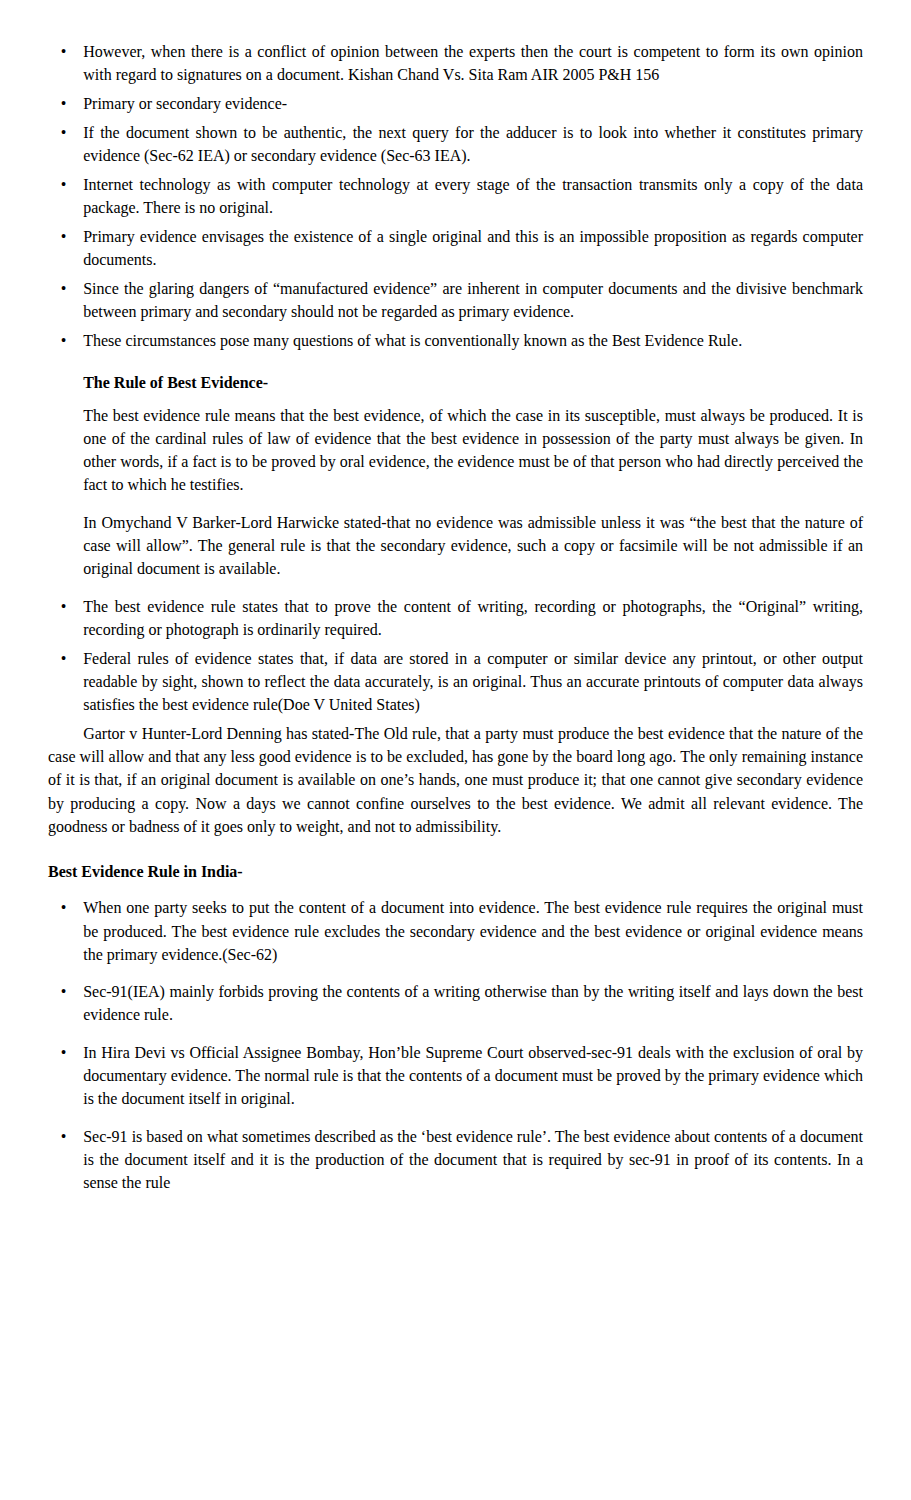However, when there is a conflict of opinion between the experts then the court is competent to form its own opinion with regard to signatures on a document. Kishan Chand Vs. Sita Ram AIR 2005 P&H 156
Primary or secondary evidence-
If the document shown to be authentic, the next query for the adducer is to look into whether it constitutes primary evidence (Sec-62 IEA) or secondary evidence (Sec-63 IEA).
Internet technology as with computer technology at every stage of the transaction transmits only a copy of the data package. There is no original.
Primary evidence envisages the existence of a single original and this is an impossible proposition as regards computer documents.
Since the glaring dangers of “manufactured evidence” are inherent in computer documents and the divisive benchmark between primary and secondary should not be regarded as primary evidence.
These circumstances pose many questions of what is conventionally known as the Best Evidence Rule.
The Rule of Best Evidence-
The best evidence rule means that the best evidence, of which the case in its susceptible, must always be produced. It is one of the cardinal rules of law of evidence that the best evidence in possession of the party must always be given. In other words, if a fact is to be proved by oral evidence, the evidence must be of that person who had directly perceived the fact to which he testifies.
In Omychand V Barker-Lord Harwicke stated-that no evidence was admissible unless it was “the best that the nature of case will allow”. The general rule is that the secondary evidence, such a copy or facsimile will be not admissible if an original document is available.
The best evidence rule states that to prove the content of writing, recording or photographs, the “Original” writing, recording or photograph is ordinarily required.
Federal rules of evidence states that, if data are stored in a computer or similar device any printout, or other output readable by sight, shown to reflect the data accurately, is an original. Thus an accurate printouts of computer data always satisfies the best evidence rule(Doe V United States)
Gartor v Hunter-Lord Denning has stated-The Old rule, that a party must produce the best evidence that the nature of the case will allow and that any less good evidence is to be excluded, has gone by the board long ago. The only remaining instance of it is that, if an original document is available on one’s hands, one must produce it; that one cannot give secondary evidence by producing a copy. Now a days we cannot confine ourselves to the best evidence. We admit all relevant evidence. The goodness or badness of it goes only to weight, and not to admissibility.
Best Evidence Rule in India-
When one party seeks to put the content of a document into evidence. The best evidence rule requires the original must be produced. The best evidence rule excludes the secondary evidence and the best evidence or original evidence means the primary evidence.(Sec-62)
Sec-91(IEA) mainly forbids proving the contents of a writing otherwise than by the writing itself and lays down the best evidence rule.
In Hira Devi vs Official Assignee Bombay, Hon’ble Supreme Court observed-sec-91 deals with the exclusion of oral by documentary evidence. The normal rule is that the contents of a document must be proved by the primary evidence which is the document itself in original.
Sec-91 is based on what sometimes described as the ‘best evidence rule’. The best evidence about contents of a document is the document itself and it is the production of the document that is required by sec-91 in proof of its contents. In a sense the rule